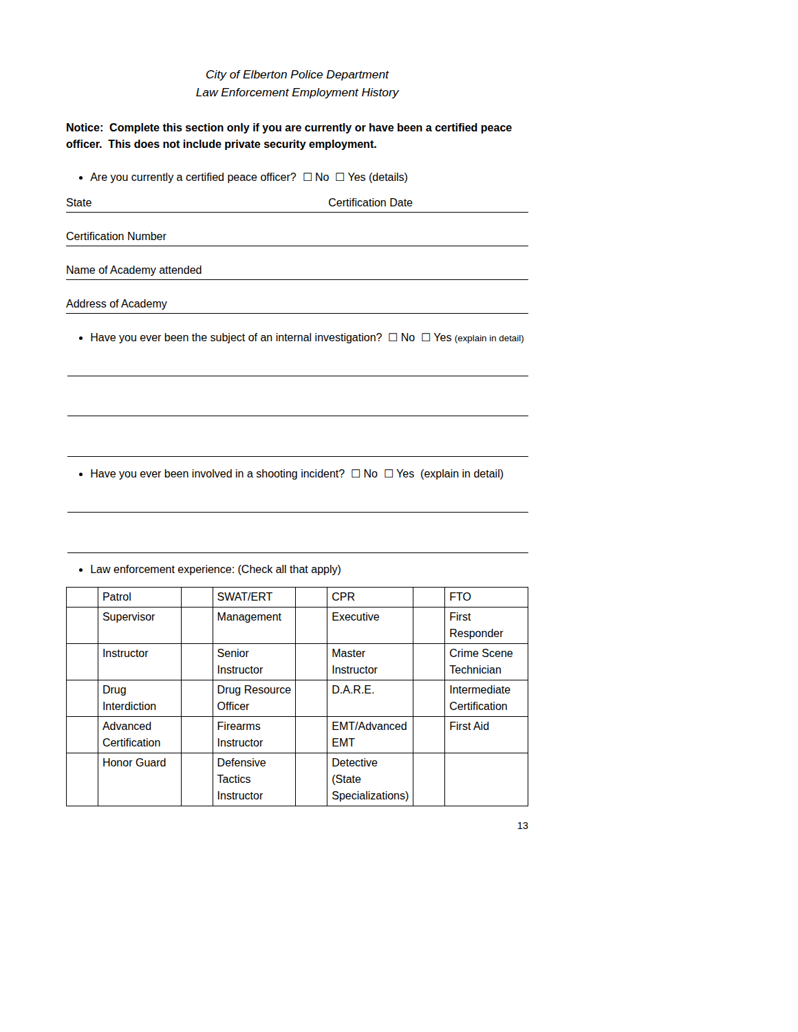City of Elberton Police Department
Law Enforcement Employment History
Notice: Complete this section only if you are currently or have been a certified peace officer. This does not include private security employment.
Are you currently a certified peace officer? ☐ No ☐ Yes (details)
State Certification Date
Certification Number
Name of Academy attended
Address of Academy
Have you ever been the subject of an internal investigation? ☐ No ☐ Yes (explain in detail)
Have you ever been involved in a shooting incident? ☐ No ☐ Yes (explain in detail)
Law enforcement experience: (Check all that apply)
| | Patrol | | SWAT/ERT | | CPR | | FTO |
| | Supervisor | | Management | | Executive | | First Responder |
| | Instructor | | Senior Instructor | | Master Instructor | | Crime Scene Technician |
| | Drug Interdiction | | Drug Resource Officer | | D.A.R.E. | | Intermediate Certification |
| | Advanced Certification | | Firearms Instructor | | EMT/Advanced EMT | | First Aid |
| | Honor Guard | | Defensive Tactics Instructor | | Detective (State Specializations) | | |
13